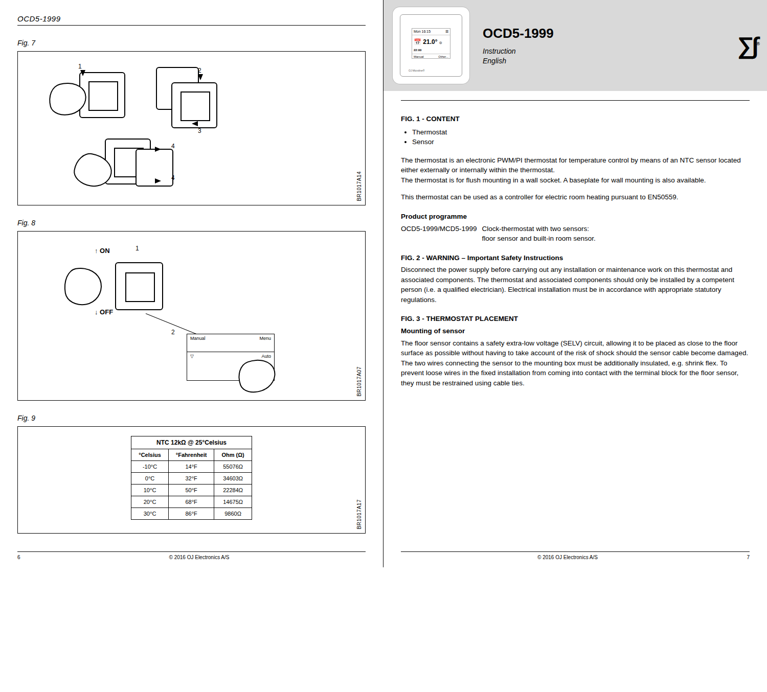OCD5-1999
Fig. 7
1
2
3
4
4
BR1017A14
Fig. 8
↑ ON
↓ OFF
1
2
Manual Menu
▽Auto
BR1017A07
Fig. 9
NTC 12kΩ @ 25°Celsius
| °Celsius | °Fahrenheit | Ohm (Ω) |
| --- | --- | --- |
| -10°C | 14°F | 55076Ω |
| 0°C | 32°F | 34603Ω |
| 10°C | 50°F | 22284Ω |
| 20°C | 68°F | 14675Ω |
| 30°C | 86°F | 9860Ω |
BR1017A17
6
© 2016 OJ Electronics A/S
Mon 16:15☰
📅 21.0° ☉
22:00
Manual Other...
OJ Microline®
OCD5-1999
Instruction
English
∑∫®
FIG. 1 - CONTENT
Thermostat
Sensor
The thermostat is an electronic PWM/PI thermostat for temperature control by means of an NTC sensor located either externally or internally within the thermostat.
The thermostat is for flush mounting in a wall socket. A baseplate for wall mounting is also available.
This thermostat can be used as a controller for electric room heating pursuant to EN50559.
Product programme
OCD5-1999/MCD5-1999
Clock-thermostat with two sensors:
floor sensor and built-in room sensor.
FIG. 2 - WARNING – Important Safety Instructions
Disconnect the power supply before carrying out any installation or maintenance work on this thermostat and associated components. The thermostat and associated components should only be installed by a competent person (i.e. a qualified electrician). Electrical installation must be in accordance with appropriate statutory regulations.
FIG. 3 - THERMOSTAT PLACEMENT
Mounting of sensor
The floor sensor contains a safety extra-low voltage (SELV) circuit, allowing it to be placed as close to the floor surface as possible without having to take account of the risk of shock should the sensor cable become damaged. The two wires connecting the sensor to the mounting box must be additionally insulated, e.g. shrink flex. To prevent loose wires in the fixed installation from coming into contact with the terminal block for the floor sensor, they must be restrained using cable ties.
7
© 2016 OJ Electronics A/S